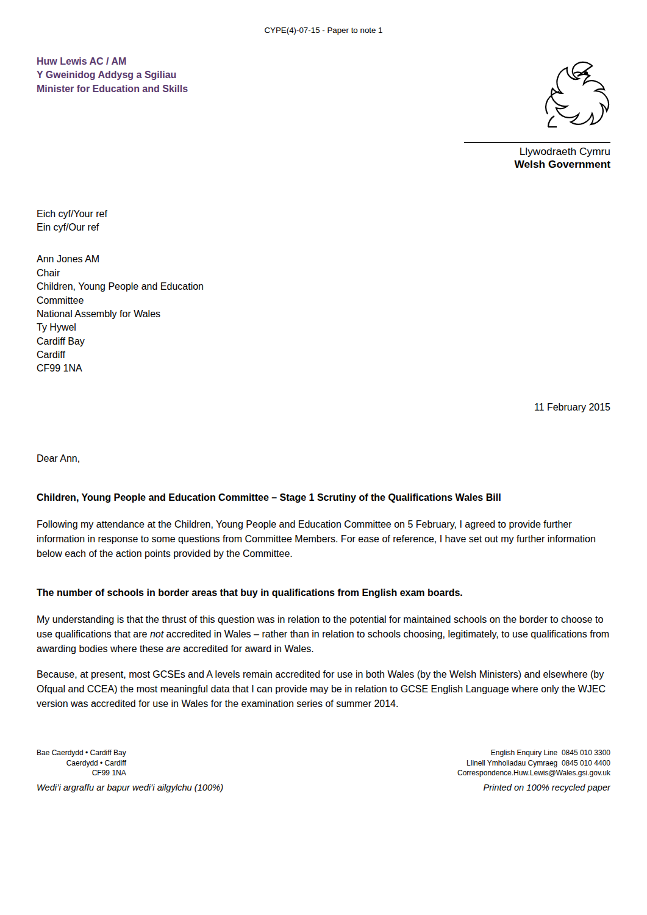CYPE(4)-07-15 - Paper to note 1
Huw Lewis AC / AM
Y Gweinidog Addysg a Sgiliau
Minister for Education and Skills
Llywodraeth Cymru Welsh Government
Eich cyf/Your ref
Ein cyf/Our ref
Ann Jones AM
Chair
Children, Young People and Education
Committee
National Assembly for Wales
Ty Hywel
Cardiff Bay
Cardiff
CF99 1NA
11 February 2015
Dear Ann,
Children, Young People and Education Committee – Stage 1 Scrutiny of the Qualifications Wales Bill
Following my attendance at the Children, Young People and Education Committee on 5 February, I agreed to provide further information in response to some questions from Committee Members. For ease of reference, I have set out my further information below each of the action points provided by the Committee.
The number of schools in border areas that buy in qualifications from English exam boards.
My understanding is that the thrust of this question was in relation to the potential for maintained schools on the border to choose to use qualifications that are not accredited in Wales – rather than in relation to schools choosing, legitimately, to use qualifications from awarding bodies where these are accredited for award in Wales.
Because, at present, most GCSEs and A levels remain accredited for use in both Wales (by the Welsh Ministers) and elsewhere (by Ofqual and CCEA) the most meaningful data that I can provide may be in relation to GCSE English Language where only the WJEC version was accredited for use in Wales for the examination series of summer 2014.
Bae Caerdydd • Cardiff Bay
Caerdydd • Cardiff
CF99 1NA
English Enquiry Line 0845 010 3300
Llinell Ymholiadau Cymraeg 0845 010 4400
Correspondence.Huw.Lewis@Wales.gsi.gov.uk
Wedi’i argraffu ar bapur wedi’i ailgylchu (100%)
Printed on 100% recycled paper